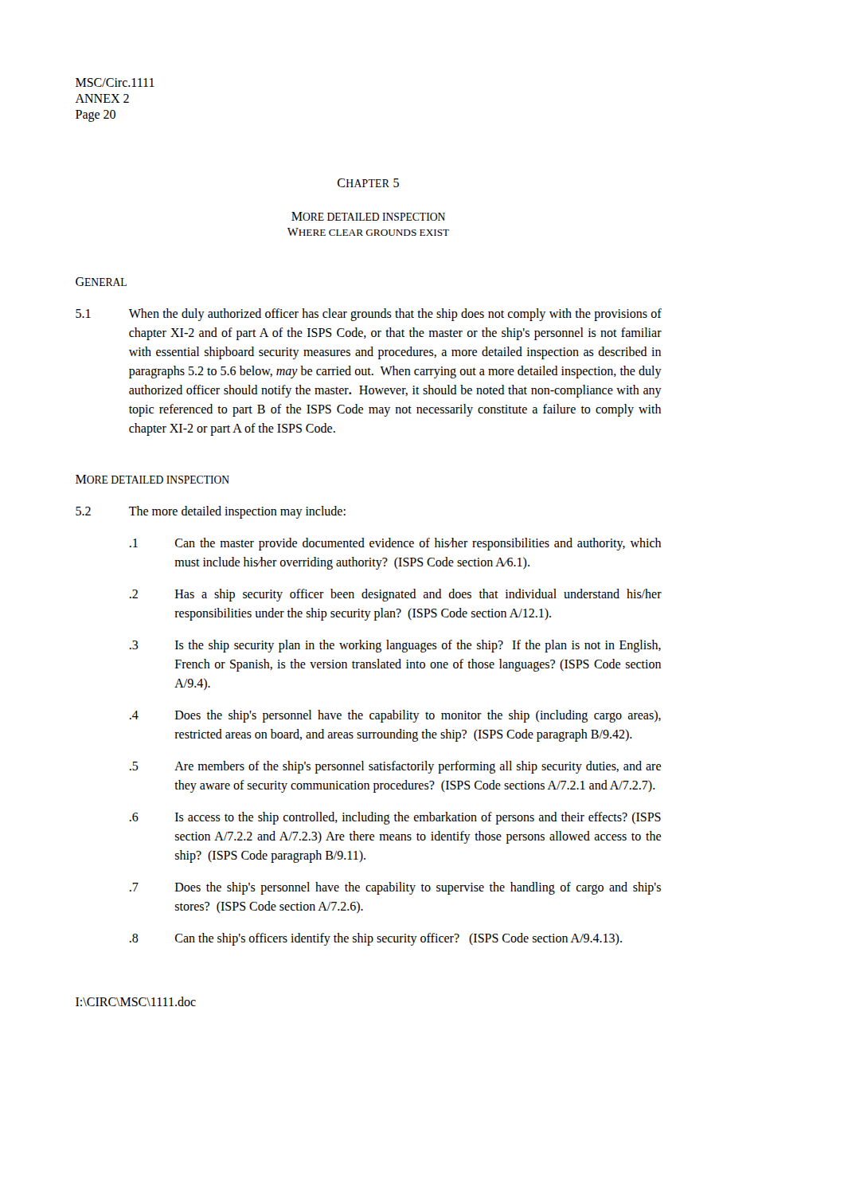MSC/Circ.1111
ANNEX 2
Page 20
CHAPTER 5
MORE DETAILED INSPECTION WHERE CLEAR GROUNDS EXIST
GENERAL
5.1
When the duly authorized officer has clear grounds that the ship does not comply with the provisions of chapter XI-2 and of part A of the ISPS Code, or that the master or the ship's personnel is not familiar with essential shipboard security measures and procedures, a more detailed inspection as described in paragraphs 5.2 to 5.6 below, may be carried out. When carrying out a more detailed inspection, the duly authorized officer should notify the master. However, it should be noted that non-compliance with any topic referenced to part B of the ISPS Code may not necessarily constitute a failure to comply with chapter XI-2 or part A of the ISPS Code.
MORE DETAILED INSPECTION
5.2
The more detailed inspection may include:
.1
Can the master provide documented evidence of his∕her responsibilities and authority, which must include his∕her overriding authority? (ISPS Code section A∕6.1).
.2
Has a ship security officer been designated and does that individual understand his/her responsibilities under the ship security plan? (ISPS Code section A/12.1).
.3
Is the ship security plan in the working languages of the ship? If the plan is not in English, French or Spanish, is the version translated into one of those languages? (ISPS Code section A/9.4).
.4
Does the ship's personnel have the capability to monitor the ship (including cargo areas), restricted areas on board, and areas surrounding the ship? (ISPS Code paragraph B/9.42).
.5
Are members of the ship's personnel satisfactorily performing all ship security duties, and are they aware of security communication procedures? (ISPS Code sections A/7.2.1 and A/7.2.7).
.6
Is access to the ship controlled, including the embarkation of persons and their effects? (ISPS section A/7.2.2 and A/7.2.3) Are there means to identify those persons allowed access to the ship? (ISPS Code paragraph B/9.11).
.7
Does the ship's personnel have the capability to supervise the handling of cargo and ship's stores? (ISPS Code section A/7.2.6).
.8
Can the ship's officers identify the ship security officer? (ISPS Code section A/9.4.13).
I:\CIRC\MSC\1111.doc